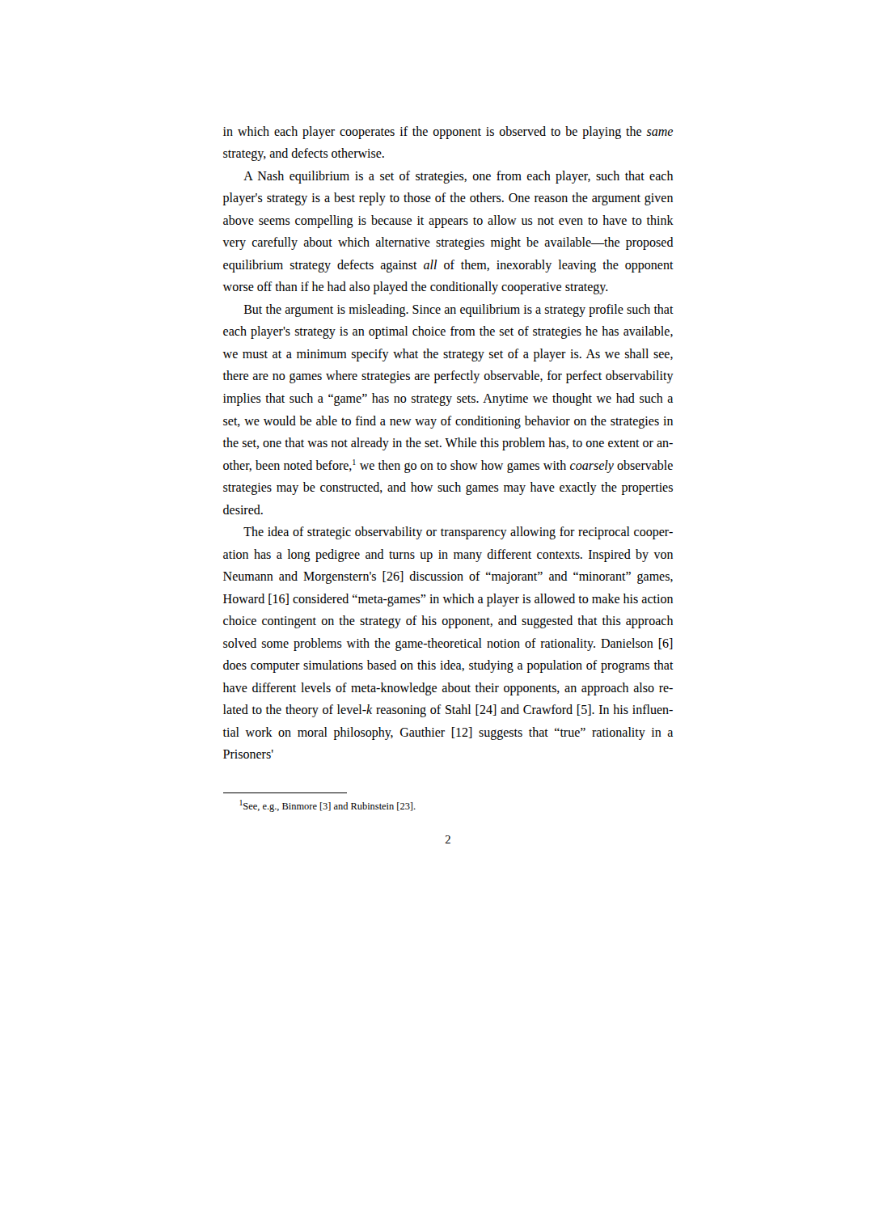in which each player cooperates if the opponent is observed to be playing the same strategy, and defects otherwise.
A Nash equilibrium is a set of strategies, one from each player, such that each player's strategy is a best reply to those of the others. One reason the argument given above seems compelling is because it appears to allow us not even to have to think very carefully about which alternative strategies might be available—the proposed equilibrium strategy defects against all of them, inexorably leaving the opponent worse off than if he had also played the conditionally cooperative strategy.
But the argument is misleading. Since an equilibrium is a strategy profile such that each player's strategy is an optimal choice from the set of strategies he has available, we must at a minimum specify what the strategy set of a player is. As we shall see, there are no games where strategies are perfectly observable, for perfect observability implies that such a “game” has no strategy sets. Anytime we thought we had such a set, we would be able to find a new way of conditioning behavior on the strategies in the set, one that was not already in the set. While this problem has, to one extent or another, been noted before,1 we then go on to show how games with coarsely observable strategies may be constructed, and how such games may have exactly the properties desired.
The idea of strategic observability or transparency allowing for reciprocal cooperation has a long pedigree and turns up in many different contexts. Inspired by von Neumann and Morgenstern's [26] discussion of “majorant” and “minorant” games, Howard [16] considered “meta-games” in which a player is allowed to make his action choice contingent on the strategy of his opponent, and suggested that this approach solved some problems with the game-theoretical notion of rationality. Danielson [6] does computer simulations based on this idea, studying a population of programs that have different levels of meta-knowledge about their opponents, an approach also related to the theory of level-k reasoning of Stahl [24] and Crawford [5]. In his influential work on moral philosophy, Gauthier [12] suggests that “true” rationality in a Prisoners'
1See, e.g., Binmore [3] and Rubinstein [23].
2